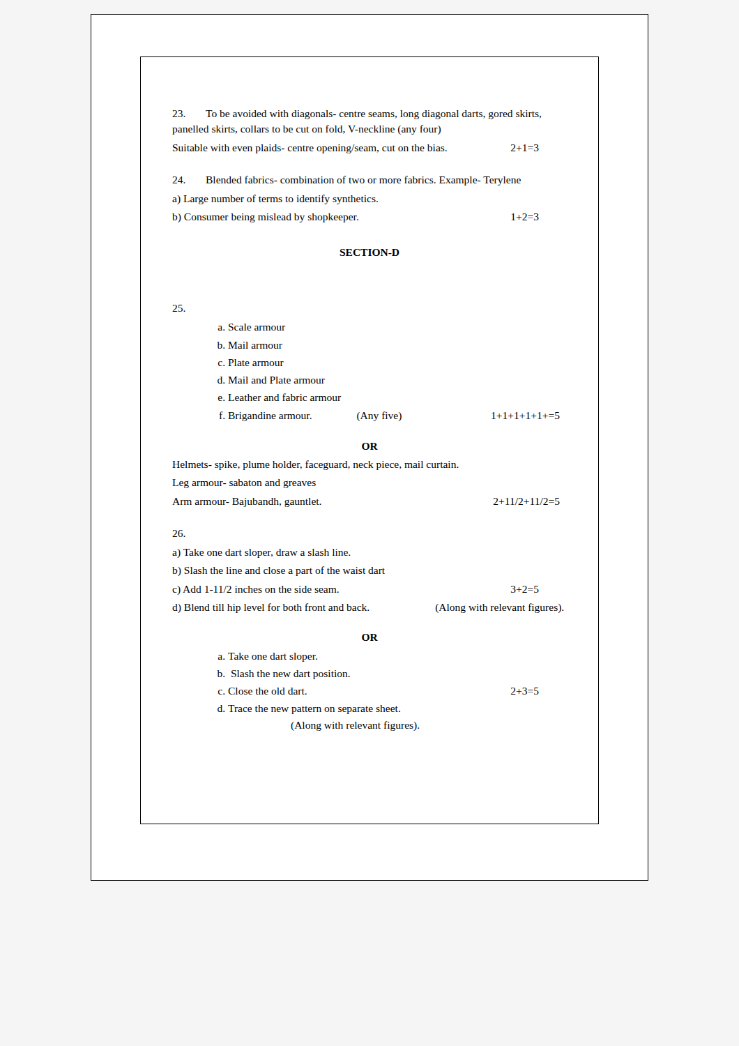23. To be avoided with diagonals- centre seams, long diagonal darts, gored skirts, panelled skirts, collars to be cut on fold, V-neckline (any four)
Suitable with even plaids- centre opening/seam, cut on the bias. 2+1=3
24. Blended fabrics- combination of two or more fabrics. Example- Terylene
a) Large number of terms to identify synthetics.
b) Consumer being mislead by shopkeeper. 1+2=3
SECTION-D
25.
Scale armour
Mail armour
Plate armour
Mail and Plate armour
Leather and fabric armour
Brigandine armour. (Any five) 1+1+1+1+1+=5
OR
Helmets- spike, plume holder, faceguard, neck piece, mail curtain.
Leg armour- sabaton and greaves
Arm armour- Bajubandh, gauntlet. 2+11/2+11/2=5
26.
a) Take one dart sloper, draw a slash line.
b) Slash the line and close a part of the waist dart
c) Add 1-11/2 inches on the side seam. 3+2=5
d) Blend till hip level for both front and back. (Along with relevant figures).
OR
Take one dart sloper.
Slash the new dart position.
Close the old dart. 2+3=5
Trace the new pattern on separate sheet. (Along with relevant figures).